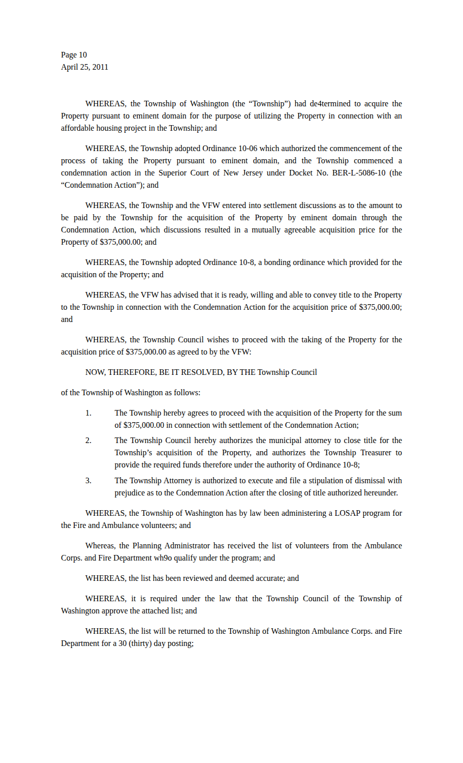Page 10
April 25, 2011
WHEREAS, the Township of Washington (the “Township”) had de4termined to acquire the Property pursuant to eminent domain for the purpose of utilizing the Property in connection with an affordable housing project in the Township; and
WHEREAS, the Township adopted Ordinance 10-06 which authorized the commencement of the process of taking the Property pursuant to eminent domain, and the Township commenced a condemnation action in the Superior Court of New Jersey under Docket No. BER-L-5086-10 (the “Condemnation Action”); and
WHEREAS, the Township and the VFW entered into settlement discussions as to the amount to be paid by the Township for the acquisition of the Property by eminent domain through the Condemnation Action, which discussions resulted in a mutually agreeable acquisition price for the Property of $375,000.00; and
WHEREAS, the Township adopted Ordinance 10-8, a bonding ordinance which provided for the acquisition of the Property; and
WHEREAS, the VFW has advised that it is ready, willing and able to convey title to the Property to the Township in connection with the Condemnation Action for the acquisition price of $375,000.00; and
WHEREAS, the Township Council wishes to proceed with the taking of the Property for the acquisition price of $375,000.00 as agreed to by the VFW:
NOW, THEREFORE, BE IT RESOLVED, BY THE Township Council
of the Township of Washington as follows:
The Township hereby agrees to proceed with the acquisition of the Property for the sum of $375,000.00 in connection with settlement of the Condemnation Action;
The Township Council hereby authorizes the municipal attorney to close title for the Township’s acquisition of the Property, and authorizes the Township Treasurer to provide the required funds therefore under the authority of Ordinance 10-8;
The Township Attorney is authorized to execute and file a stipulation of dismissal with prejudice as to the Condemnation Action after the closing of title authorized hereunder.
WHEREAS, the Township of Washington has by law been administering a LOSAP program for the Fire and Ambulance volunteers; and
Whereas, the Planning Administrator has received the list of volunteers from the Ambulance Corps. and Fire Department wh9o qualify under the program; and
WHEREAS, the list has been reviewed and deemed accurate; and
WHEREAS, it is required under the law that the Township Council of the Township of Washington approve the attached list; and
WHEREAS, the list will be returned to the Township of Washington Ambulance Corps. and Fire Department for a 30 (thirty) day posting;